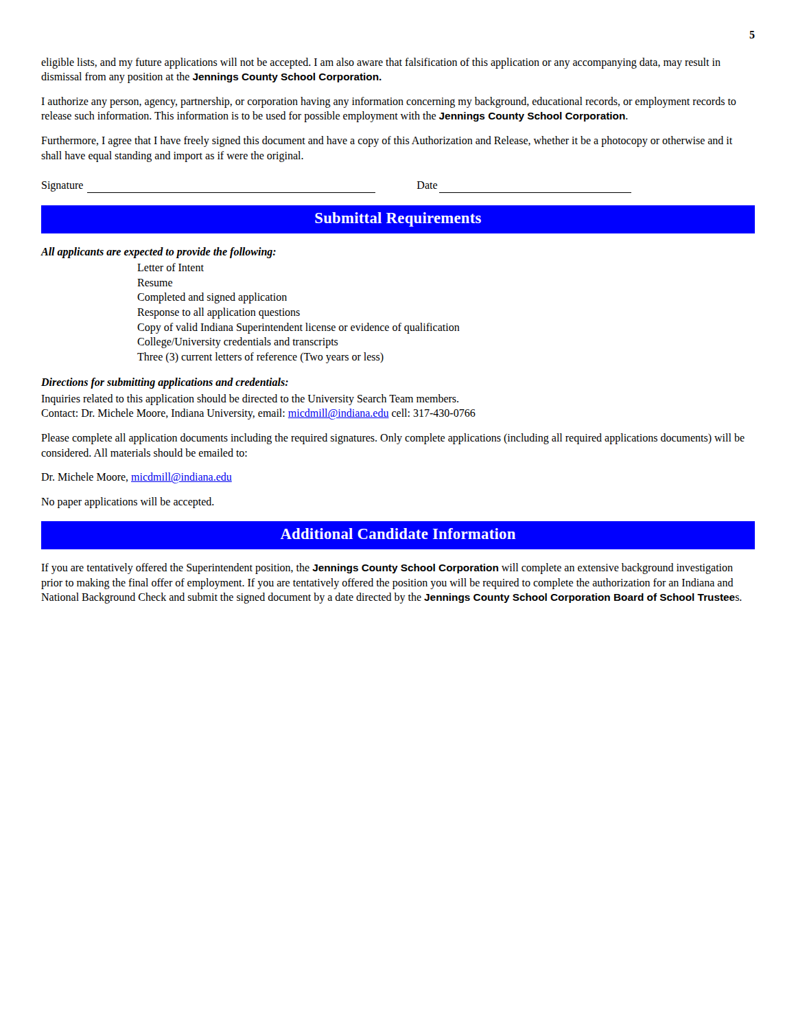5
eligible lists, and my future applications will not be accepted. I am also aware that falsification of this application or any accompanying data, may result in dismissal from any position at the Jennings County School Corporation.
I authorize any person, agency, partnership, or corporation having any information concerning my background, educational records, or employment records to release such information. This information is to be used for possible employment with the Jennings County School Corporation.
Furthermore, I agree that I have freely signed this document and have a copy of this Authorization and Release, whether it be a photocopy or otherwise and it shall have equal standing and import as if were the original.
Signature Date
Submittal Requirements
All applicants are expected to provide the following:
Letter of Intent
Resume
Completed and signed application
Response to all application questions
Copy of valid Indiana Superintendent license or evidence of qualification
College/University credentials and transcripts
Three (3) current letters of reference (Two years or less)
Directions for submitting applications and credentials:
Inquiries related to this application should be directed to the University Search Team members.
Contact: Dr. Michele Moore, Indiana University, email: micdmill@indiana.edu cell: 317-430-0766
Please complete all application documents including the required signatures. Only complete applications (including all required applications documents) will be considered. All materials should be emailed to:
Dr. Michele Moore, micdmill@indiana.edu
No paper applications will be accepted.
Additional Candidate Information
If you are tentatively offered the Superintendent position, the Jennings County School Corporation will complete an extensive background investigation prior to making the final offer of employment. If you are tentatively offered the position you will be required to complete the authorization for an Indiana and National Background Check and submit the signed document by a date directed by the Jennings County School Corporation Board of School Trustees.